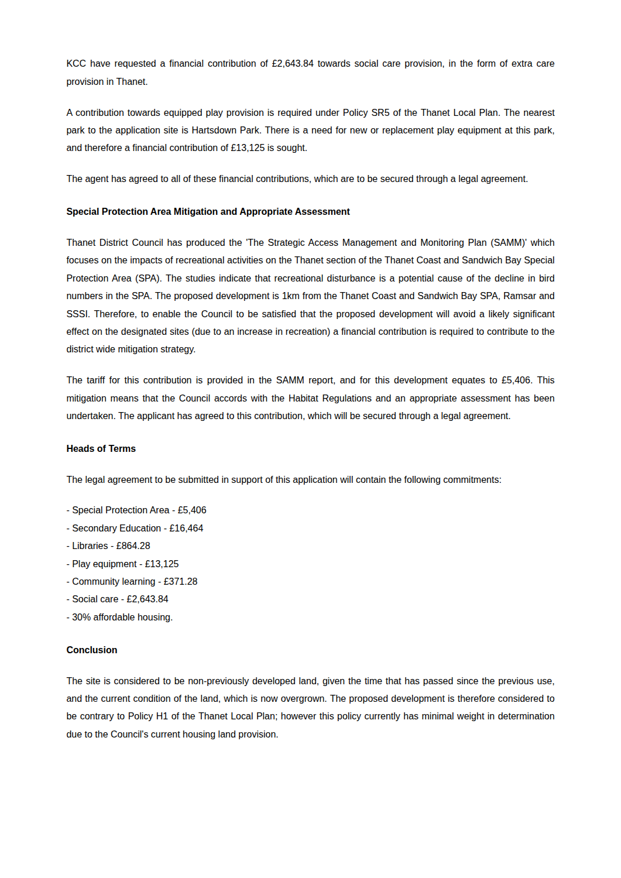KCC have requested a financial contribution of £2,643.84 towards social care provision, in the form of extra care provision in Thanet.
A contribution towards equipped play provision is required under Policy SR5 of the Thanet Local Plan. The nearest park to the application site is Hartsdown Park. There is a need for new or replacement play equipment at this park, and therefore a financial contribution of £13,125 is sought.
The agent has agreed to all of these financial contributions, which are to be secured through a legal agreement.
Special Protection Area Mitigation and Appropriate Assessment
Thanet District Council has produced the 'The Strategic Access Management and Monitoring Plan (SAMM)' which focuses on the impacts of recreational activities on the Thanet section of the Thanet Coast and Sandwich Bay Special Protection Area (SPA). The studies indicate that recreational disturbance is a potential cause of the decline in bird numbers in the SPA. The proposed development is 1km from the Thanet Coast and Sandwich Bay SPA, Ramsar and SSSI. Therefore, to enable the Council to be satisfied that the proposed development will avoid a likely significant effect on the designated sites (due to an increase in recreation) a financial contribution is required to contribute to the district wide mitigation strategy.
The tariff for this contribution is provided in the SAMM report, and for this development equates to £5,406. This mitigation means that the Council accords with the Habitat Regulations and an appropriate assessment has been undertaken. The applicant has agreed to this contribution, which will be secured through a legal agreement.
Heads of Terms
The legal agreement to be submitted in support of this application will contain the following commitments:
- Special Protection Area - £5,406
- Secondary Education - £16,464
- Libraries - £864.28
- Play equipment - £13,125
- Community learning - £371.28
- Social care - £2,643.84
- 30% affordable housing.
Conclusion
The site is considered to be non-previously developed land, given the time that has passed since the previous use, and the current condition of the land, which is now overgrown. The proposed development is therefore considered to be contrary to Policy H1 of the Thanet Local Plan; however this policy currently has minimal weight in determination due to the Council's current housing land provision.